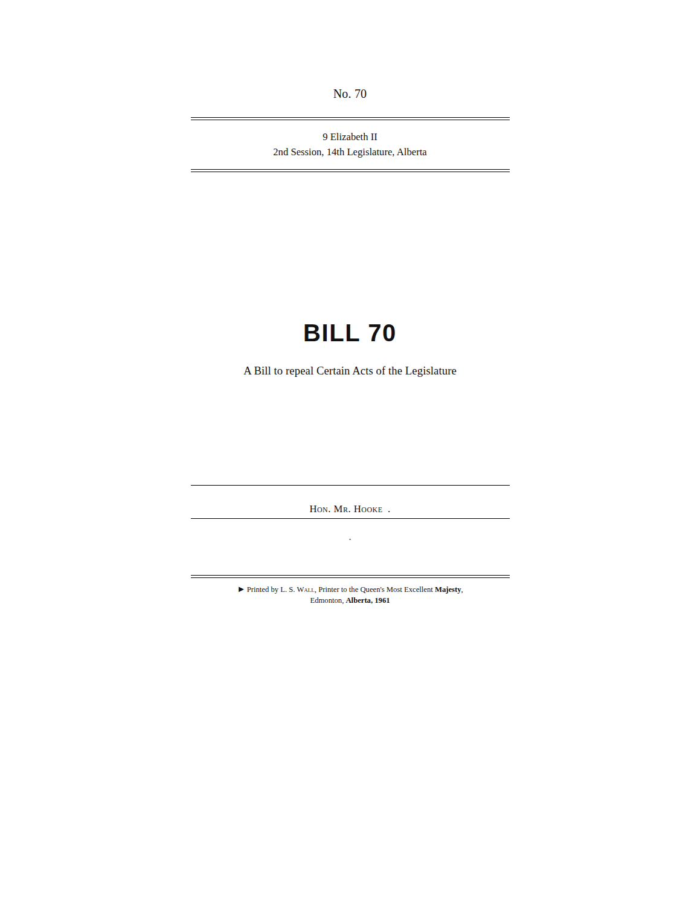No. 70
9 Elizabeth II
2nd Session, 14th Legislature, Alberta
BILL 70
A Bill to repeal Certain Acts of the Legislature
Hon. Mr. Hooke .
.
►Printed by L. S. Wall, Printer to the Queen's Most Excellent Majesty,
Edmonton, Alberta, 1961